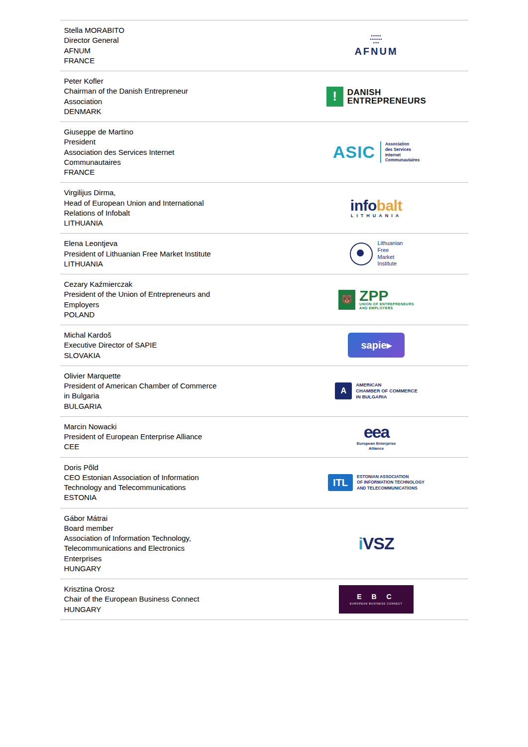| Stella MORABITO Director General AFNUM FRANCE | ••••• •••••• ••• AFNUM |
| Peter Kofler Chairman of the Danish Entrepreneur Association DENMARK | ! DANISH ENTREPRENEURS |
| Giuseppe de Martino President Association des Services Internet Communautaires FRANCE | ASIC Association des Services Internet Communautaires |
| Virgilijus Dirma, Head of European Union and International Relations of Infobalt LITHUANIA | info balt LITHUANIA |
| Elena Leontjeva President of Lithuanian Free Market Institute LITHUANIA | Lithuanian Free Market Institute |
| Cezary Kaźmierczak President of the Union of Entrepreneurs and Employers POLAND | 🐻 ZPP UNION OF ENTREPRENEURS AND EMPLOYERS |
| Michal Kardoš Executive Director of SAPIE SLOVAKIA | sapie ▸ |
| Olivier Marquette President of American Chamber of Commerce in Bulgaria BULGARIA | A AMERICAN CHAMBER OF COMMERCE IN BULGARIA |
| Marcin Nowacki President of European Enterprise Alliance CEE | eea European Enterprise Alliance |
| Doris Põld CEO Estonian Association of Information Technology and Telecommunications ESTONIA | ITL ESTONIAN ASSOCIATION OF INFORMATION TECHNOLOGY AND TELECOMMUNICATIONS |
| Gábor Mátrai Board member Association of Information Technology, Telecommunications and Electronics Enterprises HUNGARY | i VSZ |
| Krisztina Orosz Chair of the European Business Connect HUNGARY | E B C EUROPEAN BUSINESS CONNECT |